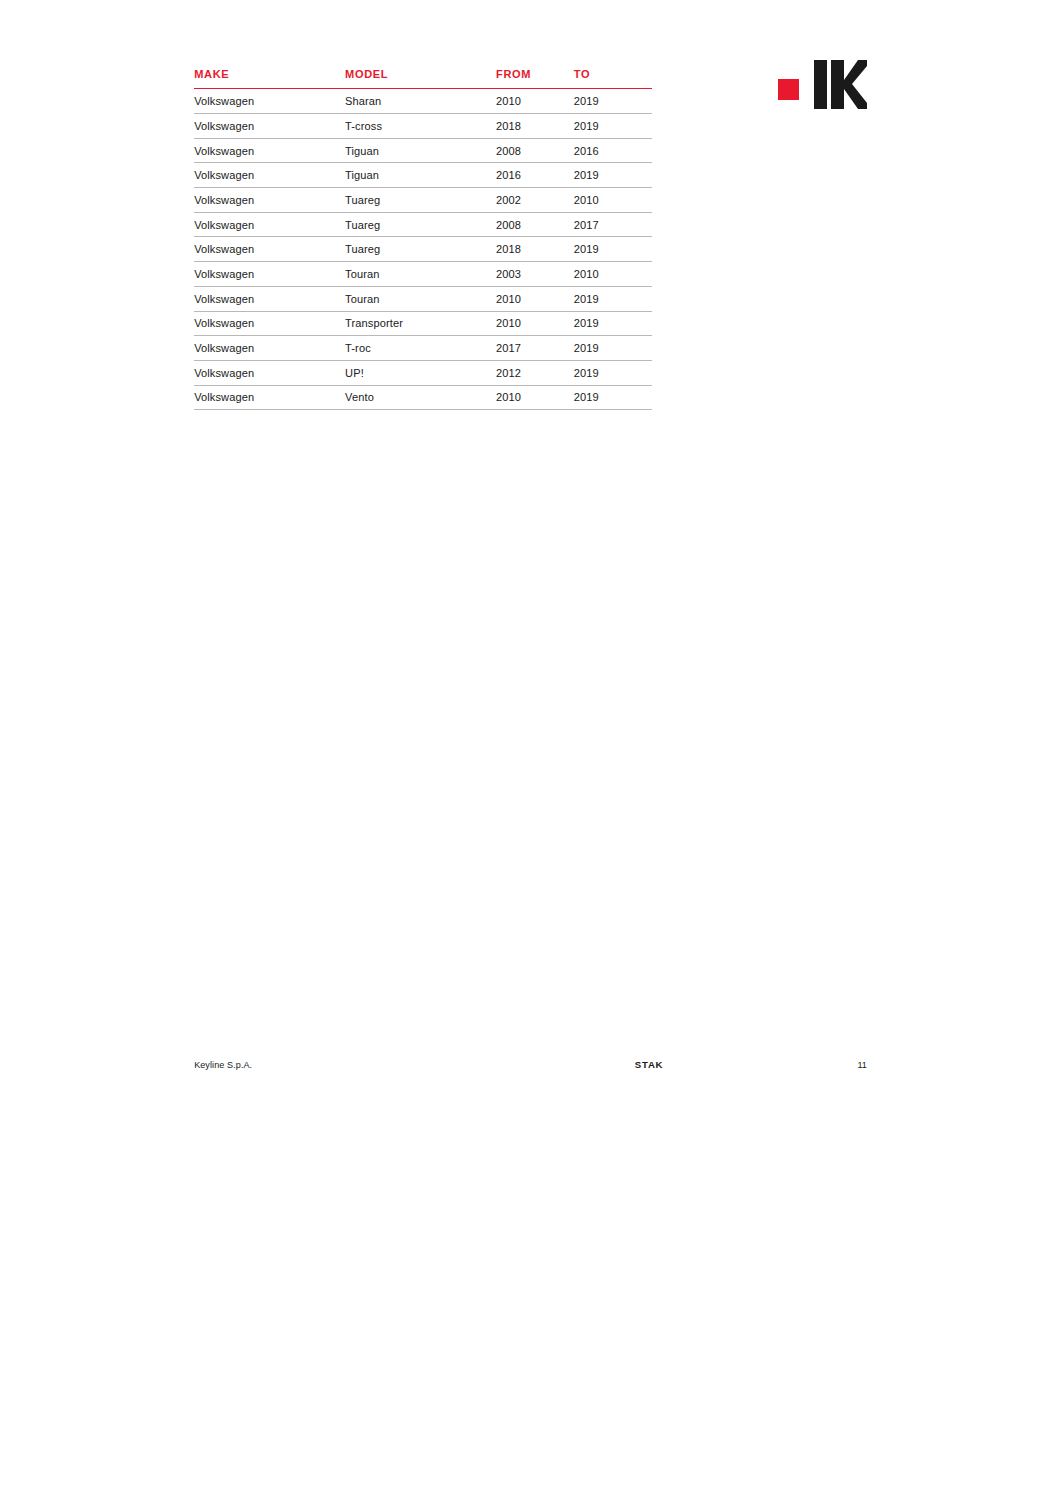| MAKE | MODEL | FROM | TO |
| --- | --- | --- | --- |
| Volkswagen | Sharan | 2010 | 2019 |
| Volkswagen | T-cross | 2018 | 2019 |
| Volkswagen | Tiguan | 2008 | 2016 |
| Volkswagen | Tiguan | 2016 | 2019 |
| Volkswagen | Tuareg | 2002 | 2010 |
| Volkswagen | Tuareg | 2008 | 2017 |
| Volkswagen | Tuareg | 2018 | 2019 |
| Volkswagen | Touran | 2003 | 2010 |
| Volkswagen | Touran | 2010 | 2019 |
| Volkswagen | Transporter | 2010 | 2019 |
| Volkswagen | T-roc | 2017 | 2019 |
| Volkswagen | UP! | 2012 | 2019 |
| Volkswagen | Vento | 2010 | 2019 |
Keyline S.p.A. STAK 11